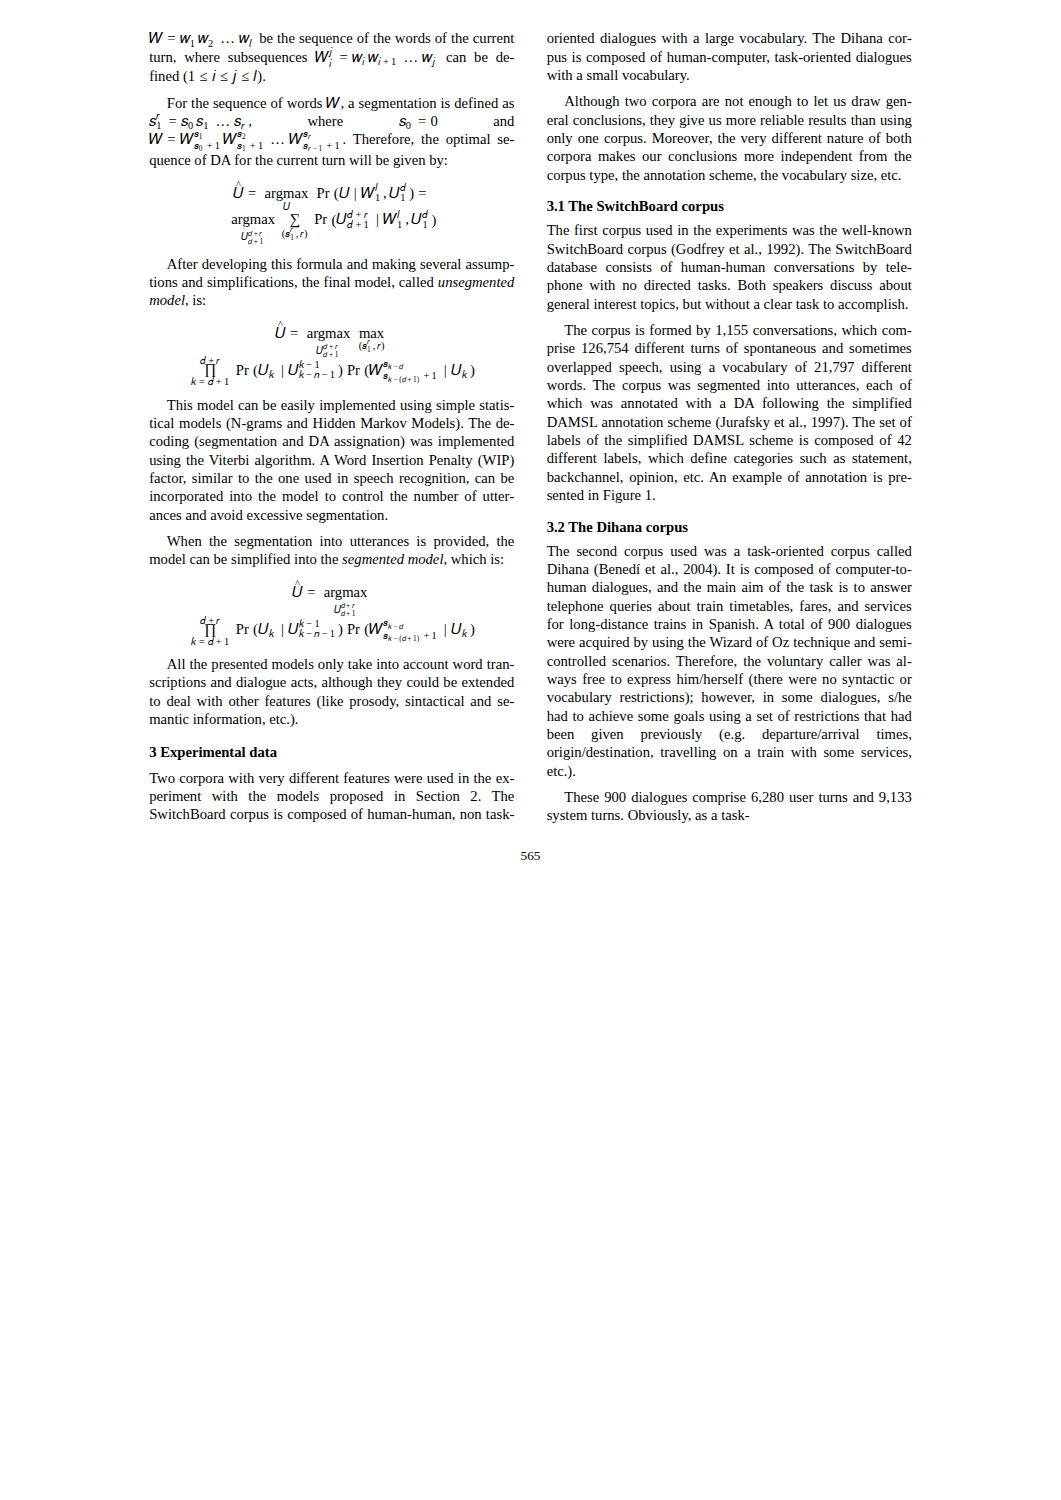W=w1w2…wl be the sequence of the words of the current turn, where subsequences Wij=wiwi+1…wj can be defined (1≤i≤j≤l).
For the sequence of words W, a segmentation is defined as s1r=s0s1…sr, where s0=0 and W=Ws0+1s1Ws1+1s2…Wsr−1+1sr. Therefore, the optimal sequence of DA for the current turn will be given by:
U^ = argmaxU Pr(U|W1l,U1d) = argmaxUd+1d+r ∑(s1r,r) Pr(Ud+1d+r|W1l,U1d)
After developing this formula and making several assumptions and simplifications, the final model, called unsegmented model, is:
U^ = argmaxUd+1d+r max(s1r,r) ∏k=d+1d+r Pr(Uk|Uk−n−1k−1) Pr(Wsk−(d+1)+1sk−d|Uk)
This model can be easily implemented using simple statistical models (N-grams and Hidden Markov Models). The decoding (segmentation and DA assignation) was implemented using the Viterbi algorithm. A Word Insertion Penalty (WIP) factor, similar to the one used in speech recognition, can be incorporated into the model to control the number of utterances and avoid excessive segmentation.
When the segmentation into utterances is provided, the model can be simplified into the segmented model, which is:
U^ = argmaxUd+1d+r ∏k=d+1d+r Pr(Uk|Uk−n−1k−1) Pr(Wsk−(d+1)+1sk−d|Uk)
All the presented models only take into account word transcriptions and dialogue acts, although they could be extended to deal with other features (like prosody, sintactical and semantic information, etc.).
3 Experimental data
Two corpora with very different features were used in the experiment with the models proposed in Section 2. The SwitchBoard corpus is composed of human-human, non task-oriented dialogues with a large vocabulary. The Dihana corpus is composed of human-computer, task-oriented dialogues with a small vocabulary.
Although two corpora are not enough to let us draw general conclusions, they give us more reliable results than using only one corpus. Moreover, the very different nature of both corpora makes our conclusions more independent from the corpus type, the annotation scheme, the vocabulary size, etc.
3.1 The SwitchBoard corpus
The first corpus used in the experiments was the well-known SwitchBoard corpus (Godfrey et al., 1992). The SwitchBoard database consists of human-human conversations by telephone with no directed tasks. Both speakers discuss about general interest topics, but without a clear task to accomplish.
The corpus is formed by 1,155 conversations, which comprise 126,754 different turns of spontaneous and sometimes overlapped speech, using a vocabulary of 21,797 different words. The corpus was segmented into utterances, each of which was annotated with a DA following the simplified DAMSL annotation scheme (Jurafsky et al., 1997). The set of labels of the simplified DAMSL scheme is composed of 42 different labels, which define categories such as statement, backchannel, opinion, etc. An example of annotation is presented in Figure 1.
3.2 The Dihana corpus
The second corpus used was a task-oriented corpus called Dihana (Benedí et al., 2004). It is composed of computer-to-human dialogues, and the main aim of the task is to answer telephone queries about train timetables, fares, and services for long-distance trains in Spanish. A total of 900 dialogues were acquired by using the Wizard of Oz technique and semicontrolled scenarios. Therefore, the voluntary caller was always free to express him/herself (there were no syntactic or vocabulary restrictions); however, in some dialogues, s/he had to achieve some goals using a set of restrictions that had been given previously (e.g. departure/arrival times, origin/destination, travelling on a train with some services, etc.).
These 900 dialogues comprise 6,280 user turns and 9,133 system turns. Obviously, as a task-
565